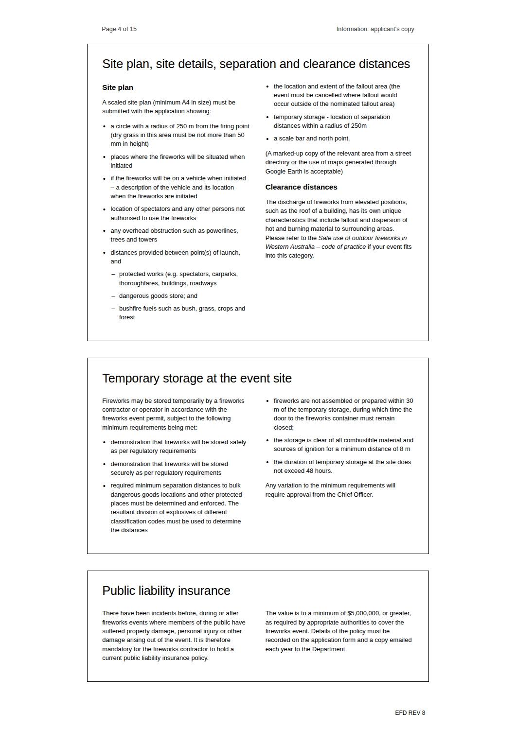Page 4 of 15 Information: applicant's copy
Site plan, site details, separation and clearance distances
Site plan
A scaled site plan (minimum A4 in size) must be submitted with the application showing:
a circle with a radius of 250 m from the firing point (dry grass in this area must be not more than 50 mm in height)
places where the fireworks will be situated when initiated
if the fireworks will be on a vehicle when initiated – a description of the vehicle and its location when the fireworks are initiated
location of spectators and any other persons not authorised to use the fireworks
any overhead obstruction such as powerlines, trees and towers
distances provided between point(s) of launch, and
protected works (e.g. spectators, carparks, thoroughfares, buildings, roadways
dangerous goods store; and
bushfire fuels such as bush, grass, crops and forest
the location and extent of the fallout area (the event must be cancelled where fallout would occur outside of the nominated fallout area)
temporary storage - location of separation distances within a radius of 250m
a scale bar and north point.
(A marked-up copy of the relevant area from a street directory or the use of maps generated through Google Earth is acceptable)
Clearance distances
The discharge of fireworks from elevated positions, such as the roof of a building, has its own unique characteristics that include fallout and dispersion of hot and burning material to surrounding areas. Please refer to the Safe use of outdoor fireworks in Western Australia – code of practice if your event fits into this category.
Temporary storage at the event site
Fireworks may be stored temporarily by a fireworks contractor or operator in accordance with the fireworks event permit, subject to the following minimum requirements being met:
demonstration that fireworks will be stored safely as per regulatory requirements
demonstration that fireworks will be stored securely as per regulatory requirements
required minimum separation distances to bulk dangerous goods locations and other protected places must be determined and enforced. The resultant division of explosives of different classification codes must be used to determine the distances
fireworks are not assembled or prepared within 30 m of the temporary storage, during which time the door to the fireworks container must remain closed;
the storage is clear of all combustible material and sources of ignition for a minimum distance of 8 m
the duration of temporary storage at the site does not exceed 48 hours.
Any variation to the minimum requirements will require approval from the Chief Officer.
Public liability insurance
There have been incidents before, during or after fireworks events where members of the public have suffered property damage, personal injury or other damage arising out of the event. It is therefore mandatory for the fireworks contractor to hold a current public liability insurance policy.
The value is to a minimum of $5,000,000, or greater, as required by appropriate authorities to cover the fireworks event. Details of the policy must be recorded on the application form and a copy emailed each year to the Department.
EFD REV 8